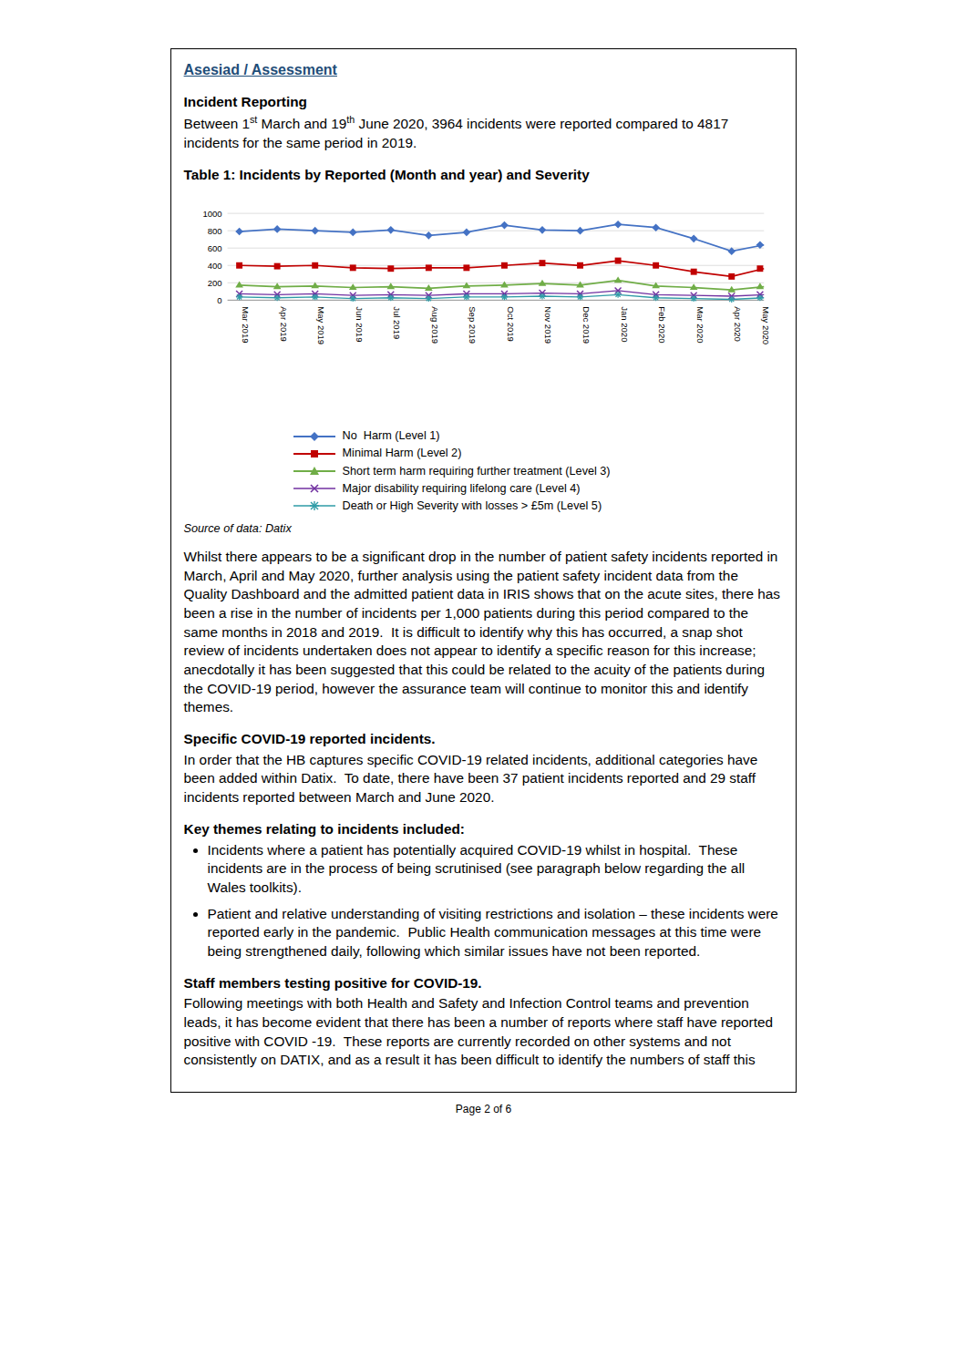Asesiad / Assessment
Incident Reporting
Between 1st March and 19th June 2020, 3964 incidents were reported compared to 4817 incidents for the same period in 2019.
Table 1: Incidents by Reported (Month and year) and Severity
1000 800 600 400 200 0 Mar 2019 Apr 2019 May 2019 Jun 2019 Jul 2019 Aug 2019 Sep 2019 Oct 2019 Nov 2019 Dec 2019 Jan 2020 Feb 2020 Mar 2020 Apr 2020 May 2020
No Harm (Level 1)
Minimal Harm (Level 2)
Short term harm requiring further treatment (Level 3)
Major disability requiring lifelong care (Level 4)
Death or High Severity with losses > £5m (Level 5)
Source of data: Datix
Whilst there appears to be a significant drop in the number of patient safety incidents reported in March, April and May 2020, further analysis using the patient safety incident data from the Quality Dashboard and the admitted patient data in IRIS shows that on the acute sites, there has been a rise in the number of incidents per 1,000 patients during this period compared to the same months in 2018 and 2019. It is difficult to identify why this has occurred, a snap shot review of incidents undertaken does not appear to identify a specific reason for this increase; anecdotally it has been suggested that this could be related to the acuity of the patients during the COVID-19 period, however the assurance team will continue to monitor this and identify themes.
Specific COVID-19 reported incidents.
In order that the HB captures specific COVID-19 related incidents, additional categories have been added within Datix. To date, there have been 37 patient incidents reported and 29 staff incidents reported between March and June 2020.
Key themes relating to incidents included:
Incidents where a patient has potentially acquired COVID-19 whilst in hospital. These incidents are in the process of being scrutinised (see paragraph below regarding the all Wales toolkits).
Patient and relative understanding of visiting restrictions and isolation – these incidents were reported early in the pandemic. Public Health communication messages at this time were being strengthened daily, following which similar issues have not been reported.
Staff members testing positive for COVID-19.
Following meetings with both Health and Safety and Infection Control teams and prevention leads, it has become evident that there has been a number of reports where staff have reported positive with COVID -19. These reports are currently recorded on other systems and not consistently on DATIX, and as a result it has been difficult to identify the numbers of staff this
Page 2 of 6